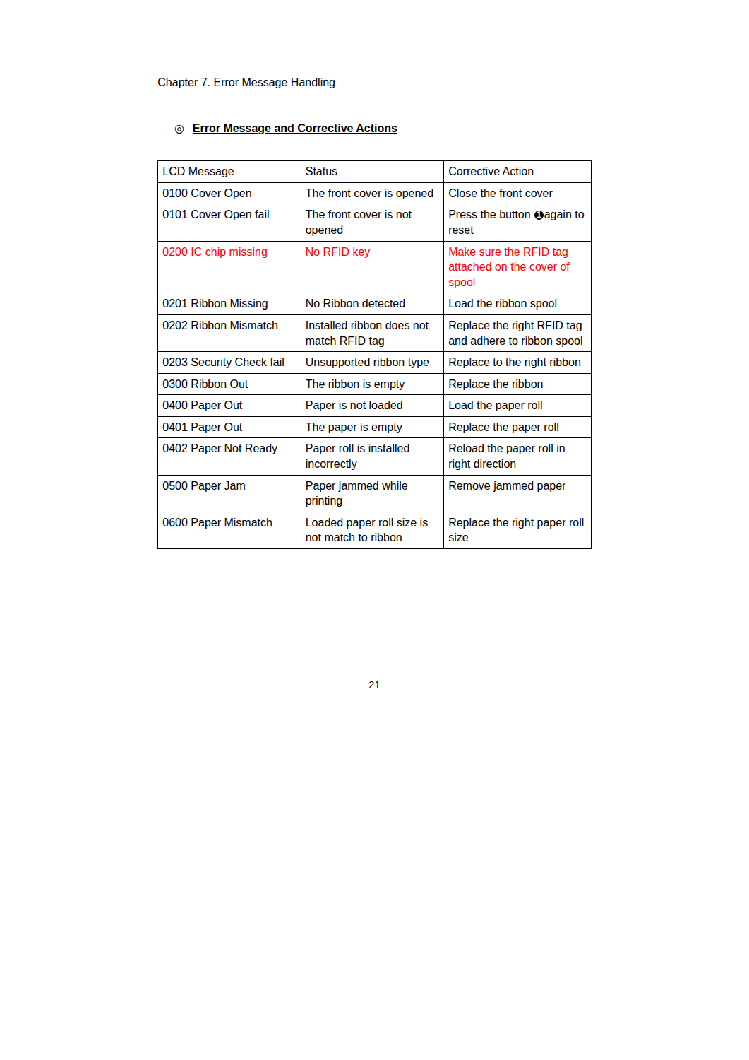Chapter 7. Error Message Handling
◎Error Message and Corrective Actions
| LCD Message | Status | Corrective Action |
| 0100 Cover Open | The front cover is opened | Close the front cover |
| 0101 Cover Open fail | The front cover is not opened | Press the button 1 again to reset |
| 0200 IC chip missing | No RFID key | Make sure the RFID tag attached on the cover of spool |
| 0201 Ribbon Missing | No Ribbon detected | Load the ribbon spool |
| 0202 Ribbon Mismatch | Installed ribbon does not match RFID tag | Replace the right RFID tag and adhere to ribbon spool |
| 0203 Security Check fail | Unsupported ribbon type | Replace to the right ribbon |
| 0300 Ribbon Out | The ribbon is empty | Replace the ribbon |
| 0400 Paper Out | Paper is not loaded | Load the paper roll |
| 0401 Paper Out | The paper is empty | Replace the paper roll |
| 0402 Paper Not Ready | Paper roll is installed incorrectly | Reload the paper roll in right direction |
| 0500 Paper Jam | Paper jammed while printing | Remove jammed paper |
| 0600 Paper Mismatch | Loaded paper roll size is not match to ribbon | Replace the right paper roll size |
21